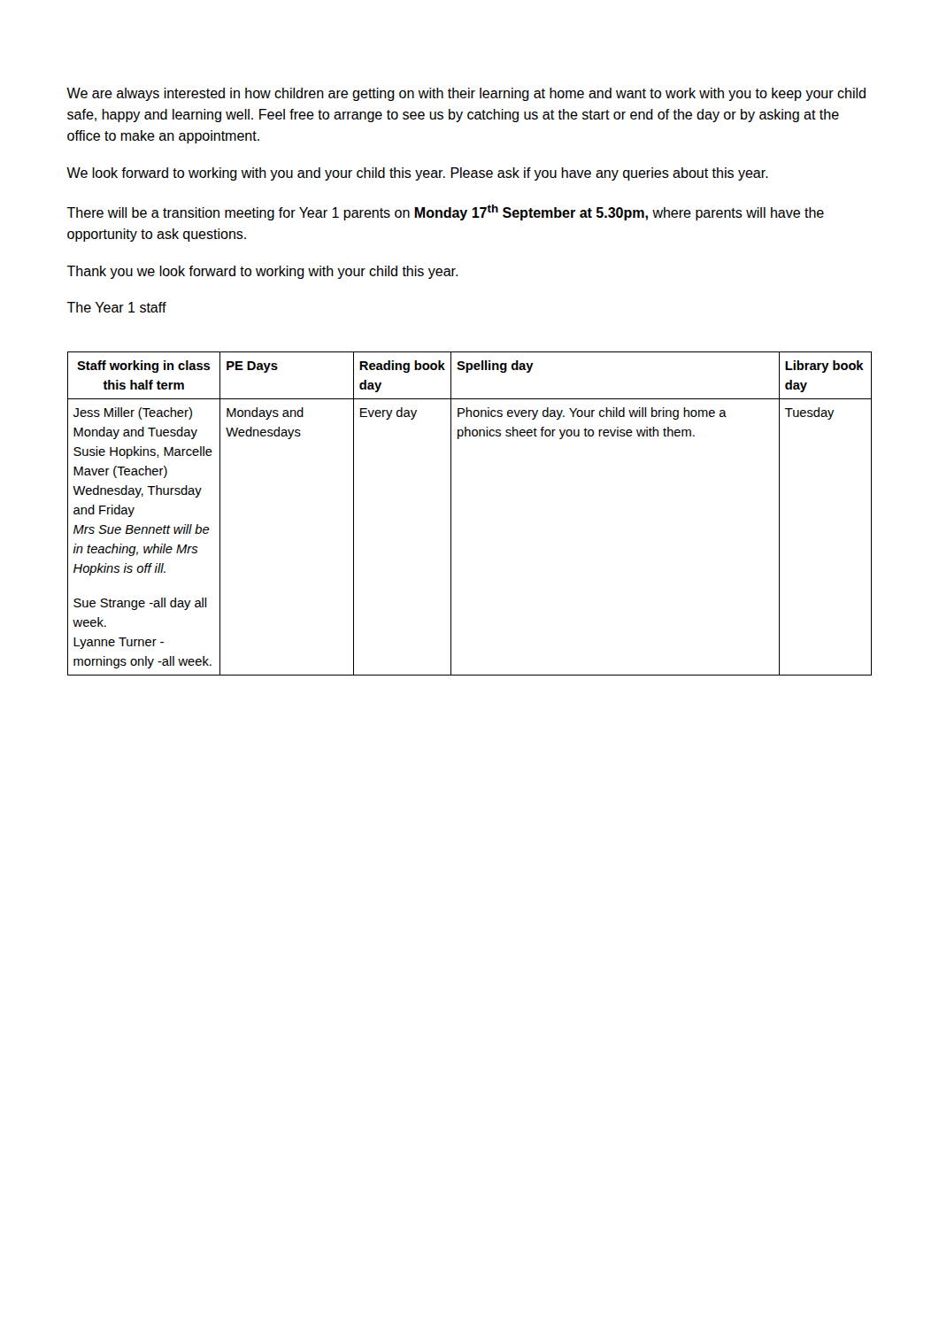We are always interested in how children are getting on with their learning at home and want to work with you to keep your child safe, happy and learning well. Feel free to arrange to see us by catching us at the start or end of the day or by asking at the office to make an appointment.
We look forward to working with you and your child this year. Please ask if you have any queries about this year.
There will be a transition meeting for Year 1 parents on Monday 17th September at 5.30pm, where parents will have the opportunity to ask questions.
Thank you we look forward to working with your child this year.
The Year 1 staff
| Staff working in class this half term | PE Days | Reading book day | Spelling day | Library book day |
| --- | --- | --- | --- | --- |
| Jess Miller (Teacher) Monday and Tuesday Susie Hopkins, Marcelle Maver (Teacher) Wednesday, Thursday and Friday Mrs Sue Bennett will be in teaching, while Mrs Hopkins is off ill. Sue Strange -all day all week. Lyanne Turner - mornings only -all week. | Mondays and Wednesdays | Every day | Phonics every day. Your child will bring home a phonics sheet for you to revise with them. | Tuesday |